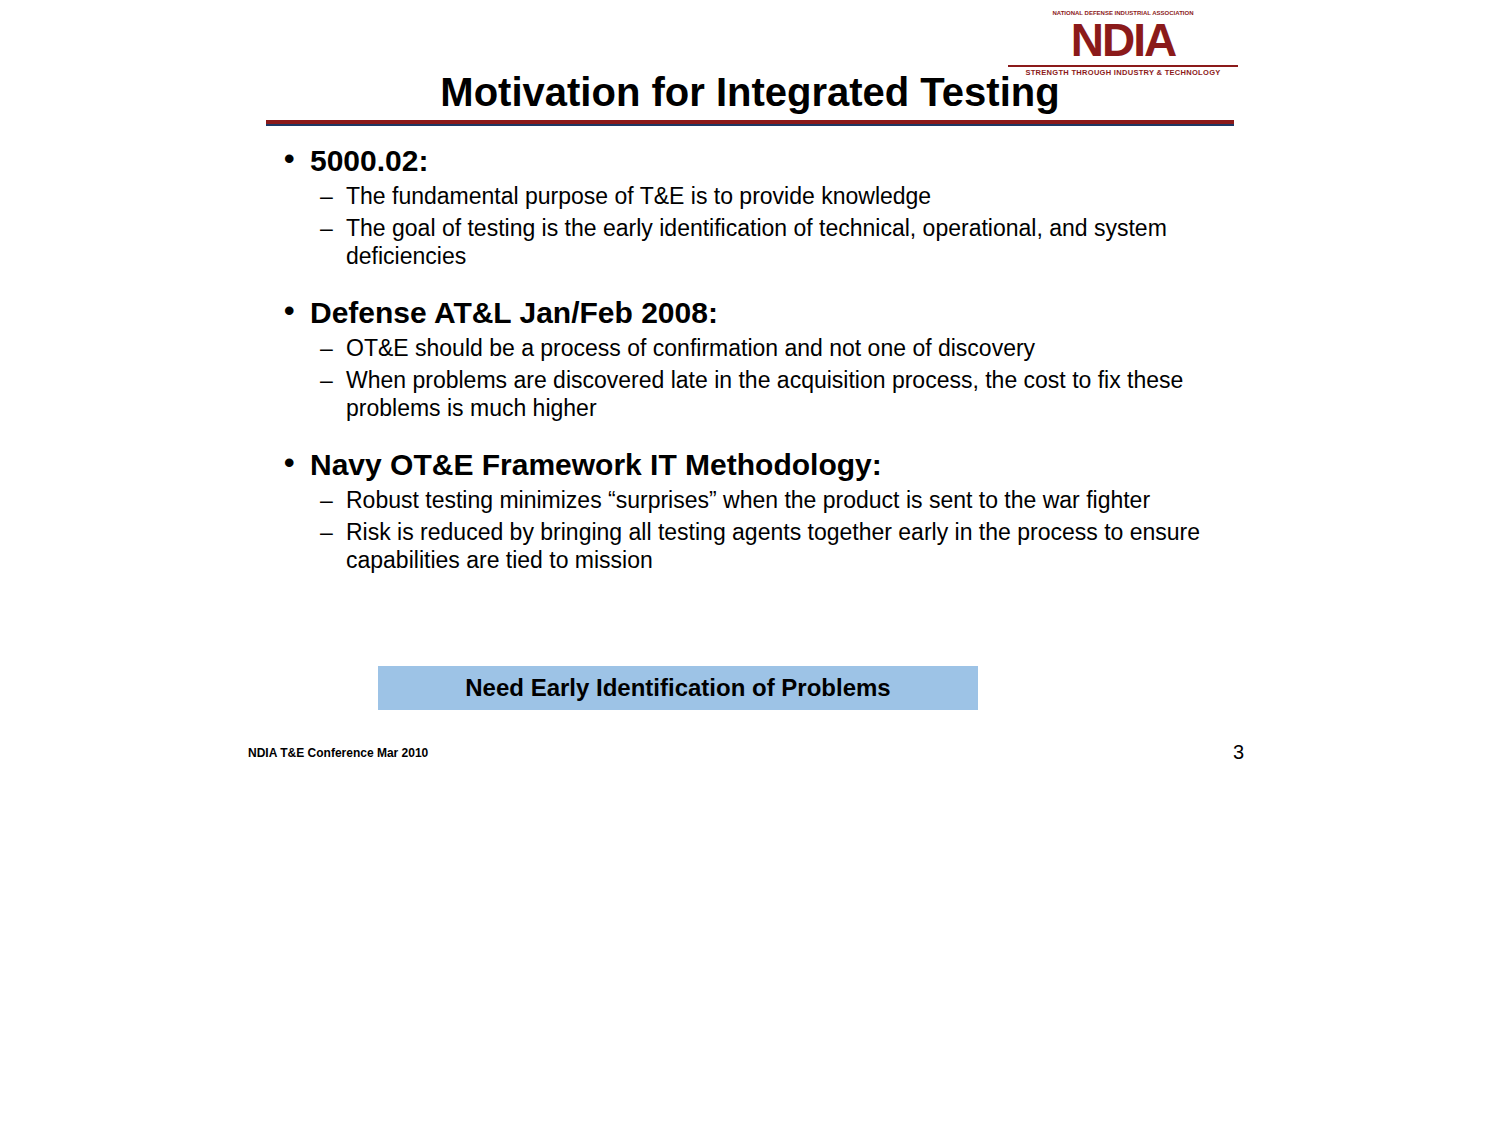NATIONAL DEFENSE INDUSTRIAL ASSOCIATION NDIA STRENGTH THROUGH INDUSTRY & TECHNOLOGY
Motivation for Integrated Testing
5000.02:
The fundamental purpose of T&E is to provide knowledge
The goal of testing is the early identification of technical, operational, and system deficiencies
Defense AT&L Jan/Feb 2008:
OT&E should be a process of confirmation and not one of discovery
When problems are discovered late in the acquisition process, the cost to fix these problems is much higher
Navy OT&E Framework IT Methodology:
Robust testing minimizes “surprises” when the product is sent to the war fighter
Risk is reduced by bringing all testing agents together early in the process to ensure capabilities are tied to mission
Need Early Identification of Problems
NDIA T&E Conference Mar 2010
3